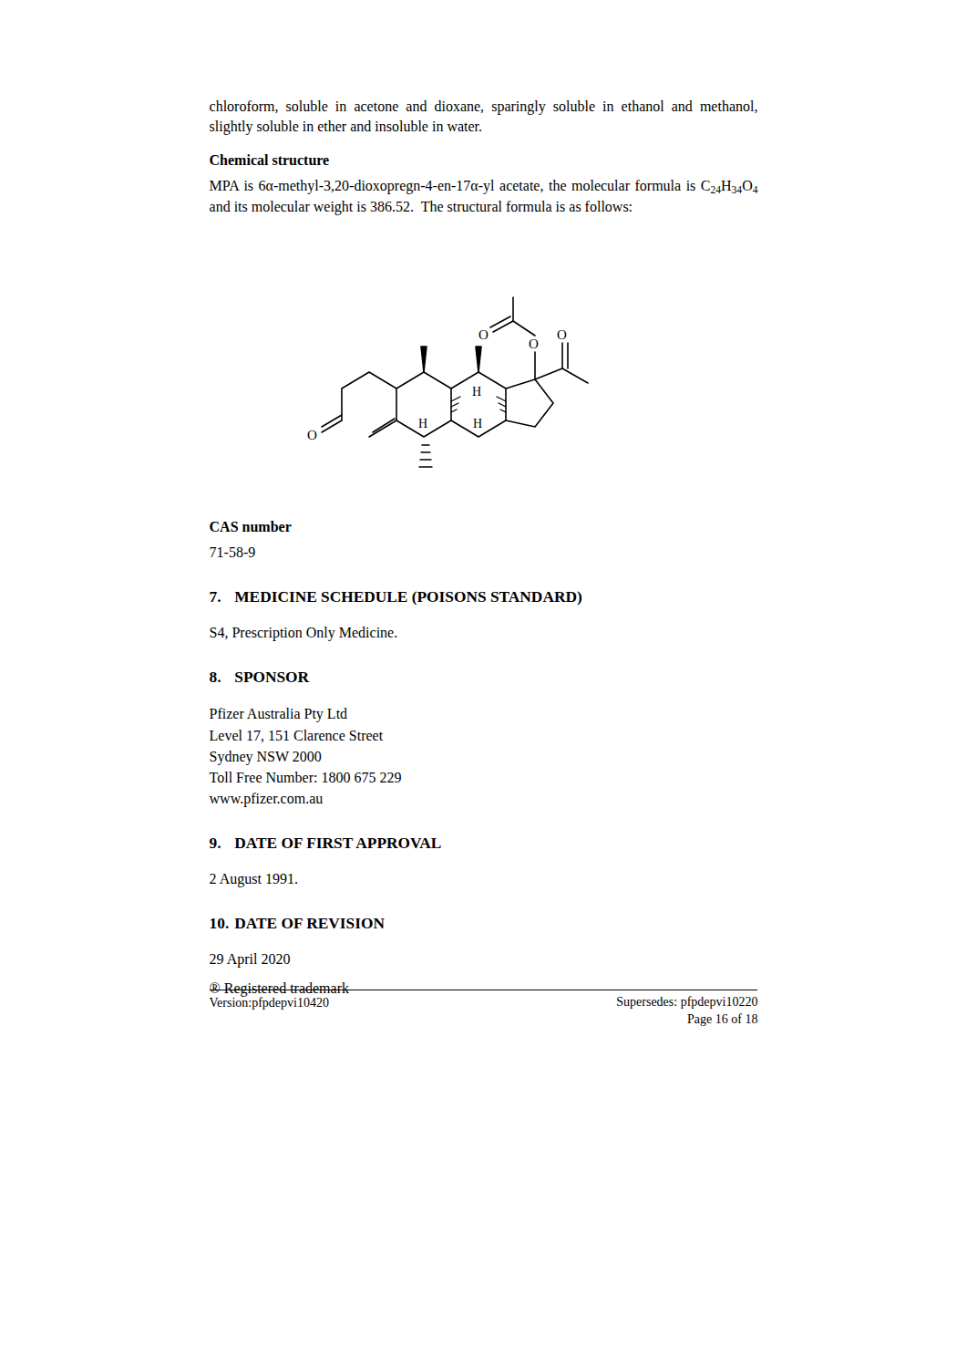chloroform, soluble in acetone and dioxane, sparingly soluble in ethanol and methanol, slightly soluble in ether and insoluble in water.
Chemical structure
MPA is 6α-methyl-3,20-dioxopregn-4-en-17α-yl acetate, the molecular formula is C24H34O4 and its molecular weight is 386.52. The structural formula is as follows:
O H H H O O O
CAS number
71-58-9
7. Medicine Schedule (Poisons Standard)
S4, Prescription Only Medicine.
8. Sponsor
Pfizer Australia Pty Ltd
Level 17, 151 Clarence Street
Sydney NSW 2000
Toll Free Number: 1800 675 229
www.pfizer.com.au
9. Date of First Approval
2 August 1991.
10. Date of Revision
29 April 2020
® Registered trademark
Version:pfpdepvi10420
Supersedes: pfpdepvi10220
Page 16 of 18